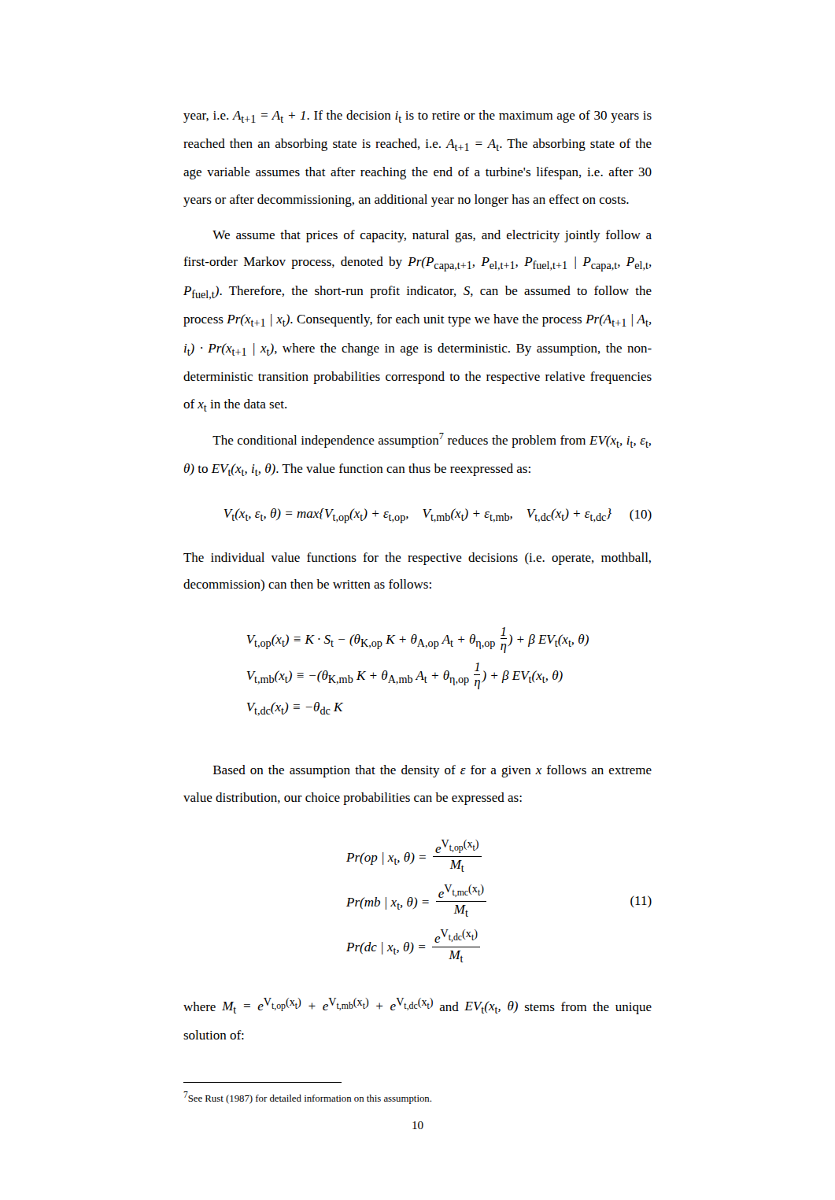year, i.e. At+1 = At + 1. If the decision it is to retire or the maximum age of 30 years is reached then an absorbing state is reached, i.e. At+1 = At. The absorbing state of the age variable assumes that after reaching the end of a turbine's lifespan, i.e. after 30 years or after decommissioning, an additional year no longer has an effect on costs.
We assume that prices of capacity, natural gas, and electricity jointly follow a first-order Markov process, denoted by Pr(Pcapa,t+1, Pel,t+1, Pfuel,t+1 | Pcapa,t, Pel,t, Pfuel,t). Therefore, the short-run profit indicator, S, can be assumed to follow the process Pr(xt+1 | xt). Consequently, for each unit type we have the process Pr(At+1 | At, it) · Pr(xt+1 | xt), where the change in age is deterministic. By assumption, the non-deterministic transition probabilities correspond to the respective relative frequencies of xt in the data set.
The conditional independence assumption7 reduces the problem from EV(xt, it, εt, θ) to EVt(xt, it, θ). The value function can thus be reexpressed as:
Vt(xt, εt, θ) = max{Vt,op(xt) + εt,op, Vt,mb(xt) + εt,mb, Vt,dc(xt) + εt,dc} (10)
The individual value functions for the respective decisions (i.e. operate, mothball, decommission) can then be written as follows:
Vt,op(xt) ≡ K · St − (θK,op K + θA,op At + θη,op 1 η) + β EVt(xt, θ) Vt,mb(xt) ≡ −(θK,mb K + θA,mb At + θη,op 1 η) + β EVt(xt, θ) Vt,dc(xt) ≡ −θdc K
Based on the assumption that the density of ε for a given x follows an extreme value distribution, our choice probabilities can be expressed as:
Pr(op | xt, θ) = eVt,op(xt) Mt Pr(mb | xt, θ) = eVt,mc(xt) Mt Pr(dc | xt, θ) = eVt,dc(xt) Mt (11)
where Mt = eVt,op(xt) + eVt,mb(xt) + eVt,dc(xt) and EVt(xt, θ) stems from the unique solution of:
7See Rust (1987) for detailed information on this assumption.
10